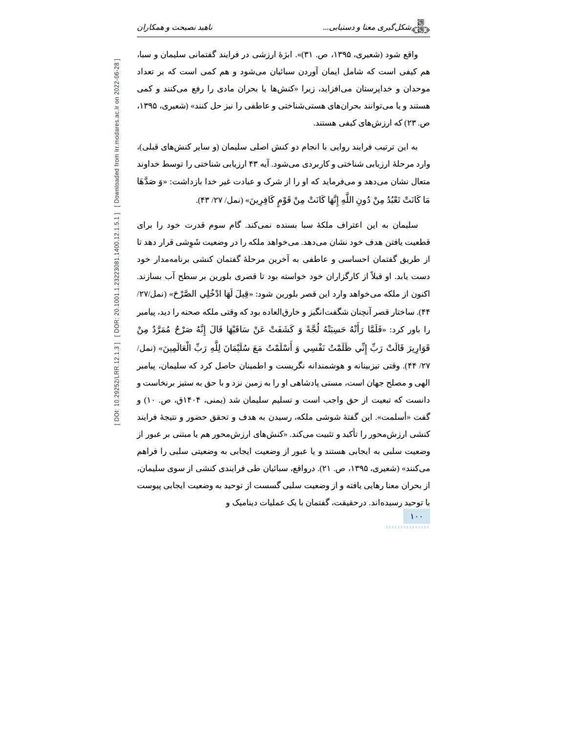[ DOI: 10.29252/LRR.12.1.3 ] [ DOR: 20.1001.1.23223081.1400.12.1.5.1 ] [ Downloaded from lrr.modares.ac.ir on 2022-06-28 ]
﷽
﴿﷽﴾
شکل‌گیری معنا و دستیابی...
ناهید نصیحت و همکاران
واقع شود (شعیری، ۱۳۹۵، ص. ۳۱)». ابژۀ ارزشی در فرایند گفتمانی سلیمان و سبا، هم کیفی است که شامل ایمان آوردن سبائیان می‌شود و هم کمی است که بر تعداد موحدان و خداپرستان می‌افزاید، زیرا «کنش‌ها یا بحران مادی را رفع می‌کنند و کمی هستند و یا می‌توانند بحران‌های هستی‌شناختی و عاطفی را نیز حل کنند» (شعیری، ۱۳۹۵، ص. ۲۳) که ارزش‌های کیفی هستند.
به این ترتیب فرایند روایی با انجام دو کنش اصلی سلیمان (و سایر کنش‌های قبلی)، وارد مرحلۀ ارزیابی شناختی و کاربردی می‌شود. آیه ۴۳ ارزیابی شناختی را توسط خداوند متعال نشان می‌دهد و می‌فرماید که او را از شرک و عبادت غیر خدا بازداشت: «وَ صَدَّهَا مَا كَانَتْ تَعْبُدُ مِنْ دُونِ اللَّهِ إِنَّهَا كَانَتْ مِنْ قَوْمٍ كَافِرِينَ» (نمل/ ۲۷/ ۴۳).
سلیمان به این اعتراف ملکۀ سبا بسنده نمی‌کند. گام سوم قدرت خود را برای قطعیت یافتن هدف خود نشان می‌دهد. می‌خواهد ملکه را در وضعیت شَوِشی قرار دهد تا از طریق گفتمان احساسی و عاطفی به آخرین مرحلۀ گفتمان کنشی برنامه‌مدار خود دست یابد. او قبلاً از کارگزاران خود خواسته بود تا قصری بلورین بر سطح آب بسازند. اکنون از ملکه می‌خواهد وارد این قصر بلورین شود: «قِيلَ لَهَا ادْخُلِي الصَّرْحَ» (نمل/۲۷/ ۴۴). ساختار قصر آنچنان شگفت‌انگیز و خارق‌العاده بود که وقتی ملکه صحنه را دید، پیامبر را باور کرد: «فَلَمَّا رَأَتْهُ حَسِبَتْهُ لُجَّةً وَ كَشَفَتْ عَنْ سَاقَيْهَا قَالَ إِنَّهُ صَرْحٌ مُمَرَّدٌ مِنْ قَوَارِيرَ قَالَتْ رَبِّ إِنِّي ظَلَمْتُ نَفْسِي وَ أَسْلَمْتُ مَعَ سُلَيْمَانَ لِلَّهِ رَبِّ الْعَالَمِينَ» (نمل/ ۲۷/ ۴۴). وقتی تیزبینانه و هوشمندانه نگریست و اطمینان حاصل کرد که سلیمان، پیامبر الهی و مصلح جهان است، مستی پادشاهی او را به زمین نزد و با حق به ستیز برنخاست و دانست که تبعیت از حق واجب است و تسلیم سلیمان شد (یمنی، ۱۴۰۴ق، ص. ۱۰) و گفت «أسلمت». این گفتۀ شوشی ملکه، رسیدن به هدف و تحقق حضور و نتیجۀ فرایند کنشی ارزش‌محور را تأکید و تثبیت می‌کند. «کنش‌های ارزش‌محور هم یا مبتنی بر عبور از وضعیت سلبی به ایجابی هستند و یا عبور از وضعیت ایجابی به وضعیتی سلبی را فراهم می‌کنند» (شعیری، ۱۳۹۵، ص. ۲۱). درواقع، سبائیان طی فرایندی کنشی از سوی سلیمان، از بحران معنا رهایی یافته و از وضعیت سلبی گسست از توحید به وضعیت ایجابی پیوست با توحید رسیده‌اند. درحقیقت، گفتمان با یک عملیات دینامیک و
۱۰۰